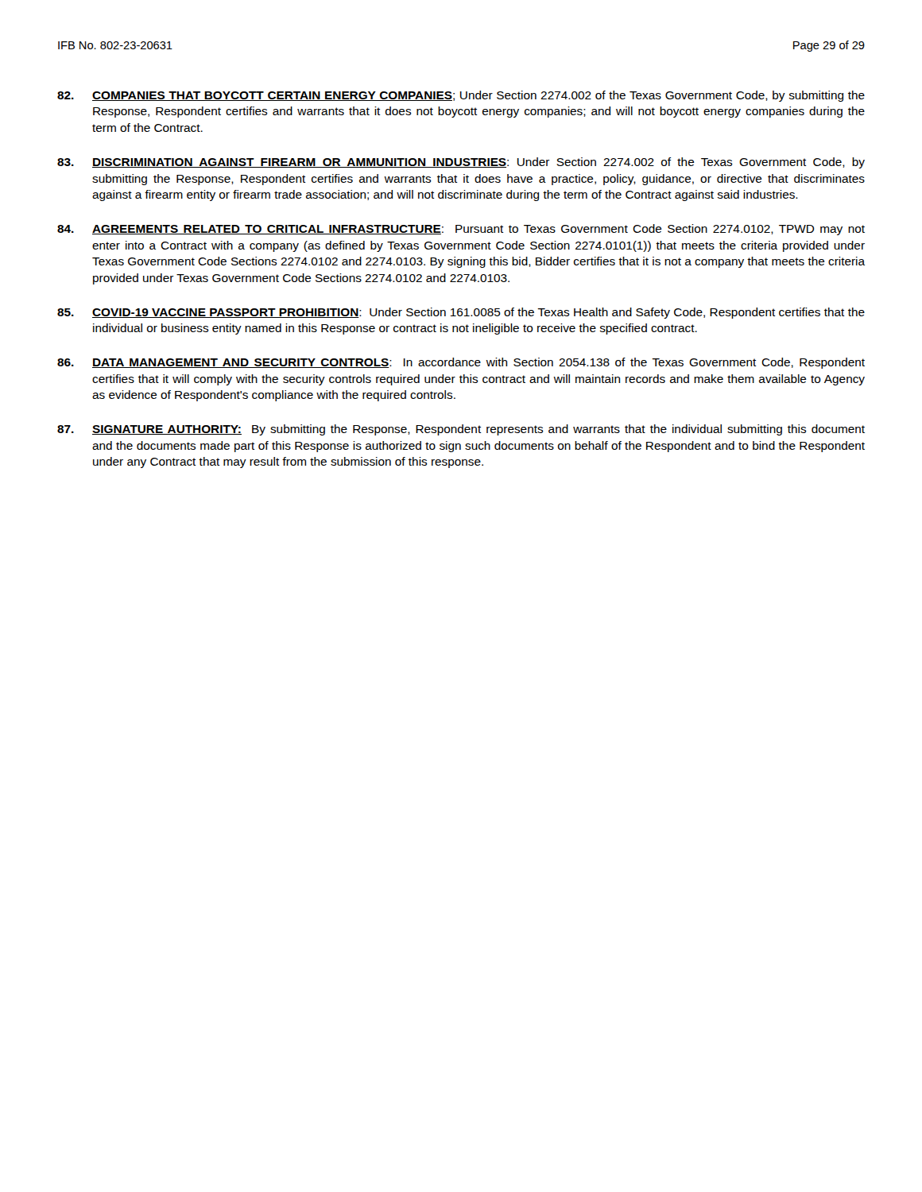IFB No. 802-23-20631 Page 29 of 29
82. COMPANIES THAT BOYCOTT CERTAIN ENERGY COMPANIES; Under Section 2274.002 of the Texas Government Code, by submitting the Response, Respondent certifies and warrants that it does not boycott energy companies; and will not boycott energy companies during the term of the Contract.
83. DISCRIMINATION AGAINST FIREARM OR AMMUNITION INDUSTRIES: Under Section 2274.002 of the Texas Government Code, by submitting the Response, Respondent certifies and warrants that it does have a practice, policy, guidance, or directive that discriminates against a firearm entity or firearm trade association; and will not discriminate during the term of the Contract against said industries.
84. AGREEMENTS RELATED TO CRITICAL INFRASTRUCTURE: Pursuant to Texas Government Code Section 2274.0102, TPWD may not enter into a Contract with a company (as defined by Texas Government Code Section 2274.0101(1)) that meets the criteria provided under Texas Government Code Sections 2274.0102 and 2274.0103. By signing this bid, Bidder certifies that it is not a company that meets the criteria provided under Texas Government Code Sections 2274.0102 and 2274.0103.
85. COVID-19 VACCINE PASSPORT PROHIBITION: Under Section 161.0085 of the Texas Health and Safety Code, Respondent certifies that the individual or business entity named in this Response or contract is not ineligible to receive the specified contract.
86. DATA MANAGEMENT AND SECURITY CONTROLS: In accordance with Section 2054.138 of the Texas Government Code, Respondent certifies that it will comply with the security controls required under this contract and will maintain records and make them available to Agency as evidence of Respondent's compliance with the required controls.
87. SIGNATURE AUTHORITY: By submitting the Response, Respondent represents and warrants that the individual submitting this document and the documents made part of this Response is authorized to sign such documents on behalf of the Respondent and to bind the Respondent under any Contract that may result from the submission of this response.